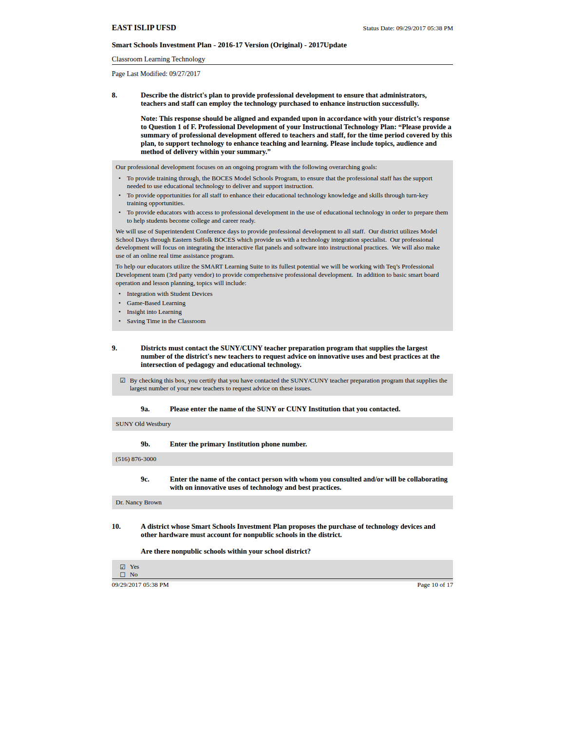EAST ISLIP UFSD Status Date: 09/29/2017 05:38 PM
Smart Schools Investment Plan - 2016-17 Version (Original) - 2017Update
Classroom Learning Technology
Page Last Modified: 09/27/2017
8.
Describe the district's plan to provide professional development to ensure that administrators, teachers and staff can employ the technology purchased to enhance instruction successfully.
Note: This response should be aligned and expanded upon in accordance with your district’s response to Question 1 of F. Professional Development of your Instructional Technology Plan: “Please provide a summary of professional development offered to teachers and staff, for the time period covered by this plan, to support technology to enhance teaching and learning. Please include topics, audience and method of delivery within your summary.”
Our professional development focuses on an ongoing program with the following overarching goals:
To provide training through, the BOCES Model Schools Program, to ensure that the professional staff has the support needed to use educational technology to deliver and support instruction.
To provide opportunities for all staff to enhance their educational technology knowledge and skills through turn-key training opportunities.
To provide educators with access to professional development in the use of educational technology in order to prepare them to help students become college and career ready.
We will use of Superintendent Conference days to provide professional development to all staff. Our district utilizes Model School Days through Eastern Suffolk BOCES which provide us with a technology integration specialist. Our professional development will focus on integrating the interactive flat panels and software into instructional practices. We will also make use of an online real time assistance program.
To help our educators utilize the SMART Learning Suite to its fullest potential we will be working with Teq’s Professional Development team (3rd party vendor) to provide comprehensive professional development. In addition to basic smart board operation and lesson planning, topics will include:
Integration with Student Devices
Game-Based Learning
Insight into Learning
Saving Time in the Classroom
9.
Districts must contact the SUNY/CUNY teacher preparation program that supplies the largest number of the district's new teachers to request advice on innovative uses and best practices at the intersection of pedagogy and educational technology.
☑
By checking this box, you certify that you have contacted the SUNY/CUNY teacher preparation program that supplies the largest number of your new teachers to request advice on these issues.
9a.
Please enter the name of the SUNY or CUNY Institution that you contacted.
SUNY Old Westbury
9b.
Enter the primary Institution phone number.
(516) 876-3000
9c.
Enter the name of the contact person with whom you consulted and/or will be collaborating with on innovative uses of technology and best practices.
Dr. Nancy Brown
10.
A district whose Smart Schools Investment Plan proposes the purchase of technology devices and other hardware must account for nonpublic schools in the district.
Are there nonpublic schools within your school district?
☑Yes
☐No
09/29/2017 05:38 PM Page 10 of 17